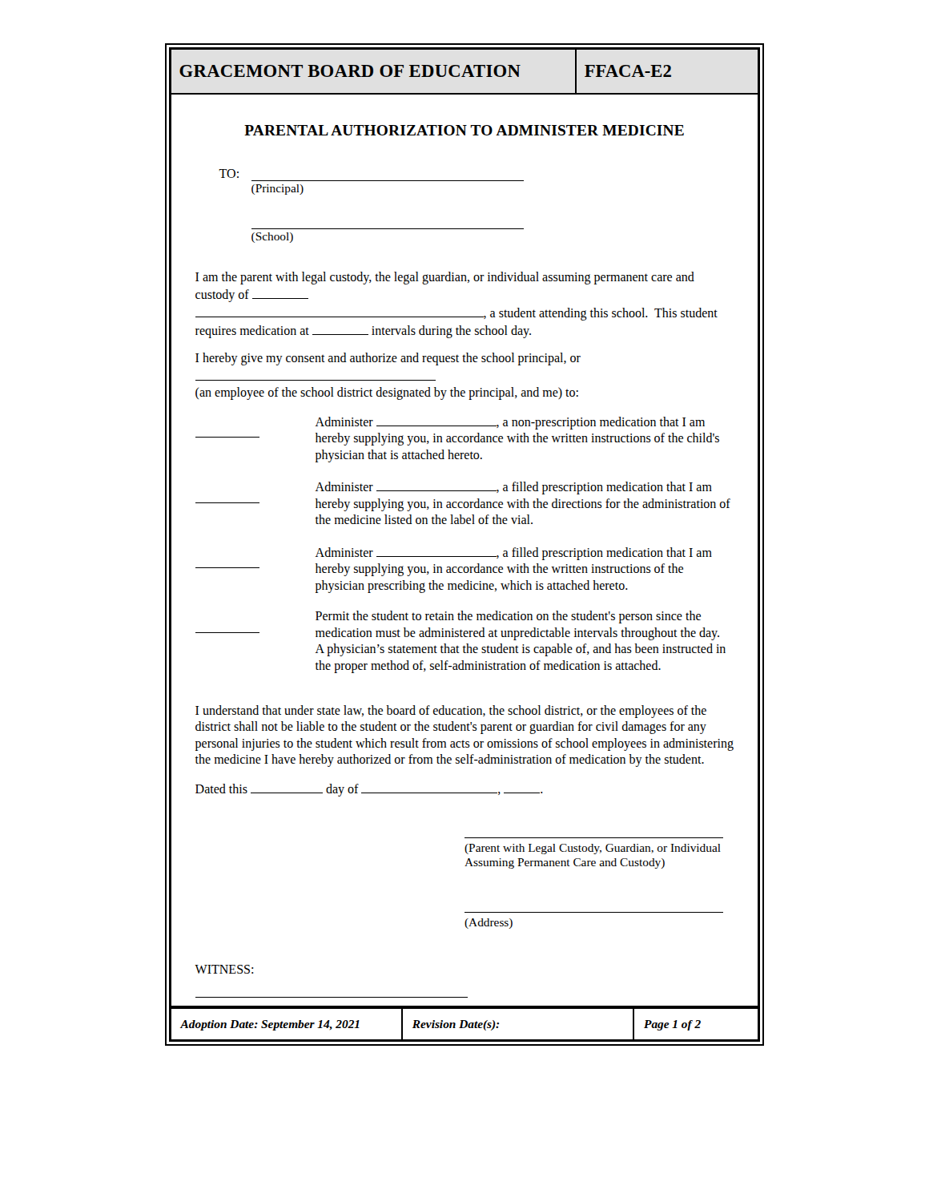| GRACEMONT BOARD OF EDUCATION | FFACA-E2 |
PARENTAL AUTHORIZATION TO ADMINISTER MEDICINE
TO:
(Principal)
(School)
I am the parent with legal custody, the legal guardian, or individual assuming permanent care and custody of
, a student attending this school. This student requires medication at intervals during the school day.
I hereby give my consent and authorize and request the school principal, or
(an employee of the school district designated by the principal, and me) to:
| | Administer , a non-prescription medication that I am hereby supplying you, in accordance with the written instructions of the child's physician that is attached hereto. |
| | Administer , a filled prescription medication that I am hereby supplying you, in accordance with the directions for the administration of the medicine listed on the label of the vial. |
| | Administer , a filled prescription medication that I am hereby supplying you, in accordance with the written instructions of the physician prescribing the medicine, which is attached hereto. |
| | Permit the student to retain the medication on the student's person since the medication must be administered at unpredictable intervals throughout the day. A physician’s statement that the student is capable of, and has been instructed in the proper method of, self-administration of medication is attached. |
I understand that under state law, the board of education, the school district, or the employees of the district shall not be liable to the student or the student's parent or guardian for civil damages for any personal injuries to the student which result from acts or omissions of school employees in administering the medicine I have hereby authorized or from the self-administration of medication by the student.
Dated this day of , .
(Parent with Legal Custody, Guardian, or Individual
Assuming Permanent Care and Custody)
(Address)
WITNESS:
| Adoption Date: September 14, 2021 | Revision Date(s): | Page 1 of 2 |